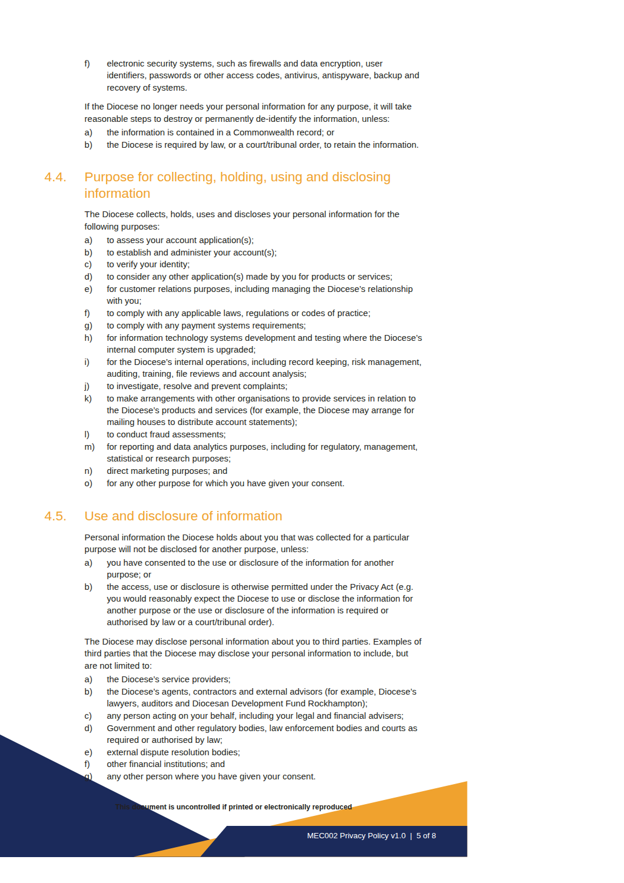f) electronic security systems, such as firewalls and data encryption, user identifiers, passwords or other access codes, antivirus, antispyware, backup and recovery of systems.
If the Diocese no longer needs your personal information for any purpose, it will take reasonable steps to destroy or permanently de-identify the information, unless:
a) the information is contained in a Commonwealth record; or
b) the Diocese is required by law, or a court/tribunal order, to retain the information.
4.4. Purpose for collecting, holding, using and disclosing information
The Diocese collects, holds, uses and discloses your personal information for the following purposes:
a) to assess your account application(s);
b) to establish and administer your account(s);
c) to verify your identity;
d) to consider any other application(s) made by you for products or services;
e) for customer relations purposes, including managing the Diocese’s relationship with you;
f) to comply with any applicable laws, regulations or codes of practice;
g) to comply with any payment systems requirements;
h) for information technology systems development and testing where the Diocese’s internal computer system is upgraded;
i) for the Diocese’s internal operations, including record keeping, risk management, auditing, training, file reviews and account analysis;
j) to investigate, resolve and prevent complaints;
k) to make arrangements with other organisations to provide services in relation to the Diocese’s products and services (for example, the Diocese may arrange for mailing houses to distribute account statements);
l) to conduct fraud assessments;
m) for reporting and data analytics purposes, including for regulatory, management, statistical or research purposes;
n) direct marketing purposes; and
o) for any other purpose for which you have given your consent.
4.5. Use and disclosure of information
Personal information the Diocese holds about you that was collected for a particular purpose will not be disclosed for another purpose, unless:
a) you have consented to the use or disclosure of the information for another purpose; or
b) the access, use or disclosure is otherwise permitted under the Privacy Act (e.g. you would reasonably expect the Diocese to use or disclose the information for another purpose or the use or disclosure of the information is required or authorised by law or a court/tribunal order).
The Diocese may disclose personal information about you to third parties. Examples of third parties that the Diocese may disclose your personal information to include, but are not limited to:
a) the Diocese’s service providers;
b) the Diocese’s agents, contractors and external advisors (for example, Diocese’s lawyers, auditors and Diocesan Development Fund Rockhampton);
c) any person acting on your behalf, including your legal and financial advisers;
d) Government and other regulatory bodies, law enforcement bodies and courts as required or authorised by law;
e) external dispute resolution bodies;
f) other financial institutions; and
g) any other person where you have given your consent.
This document is uncontrolled if printed or electronically reproduced
MEC002 Privacy Policy v1.0 | 5 of 8